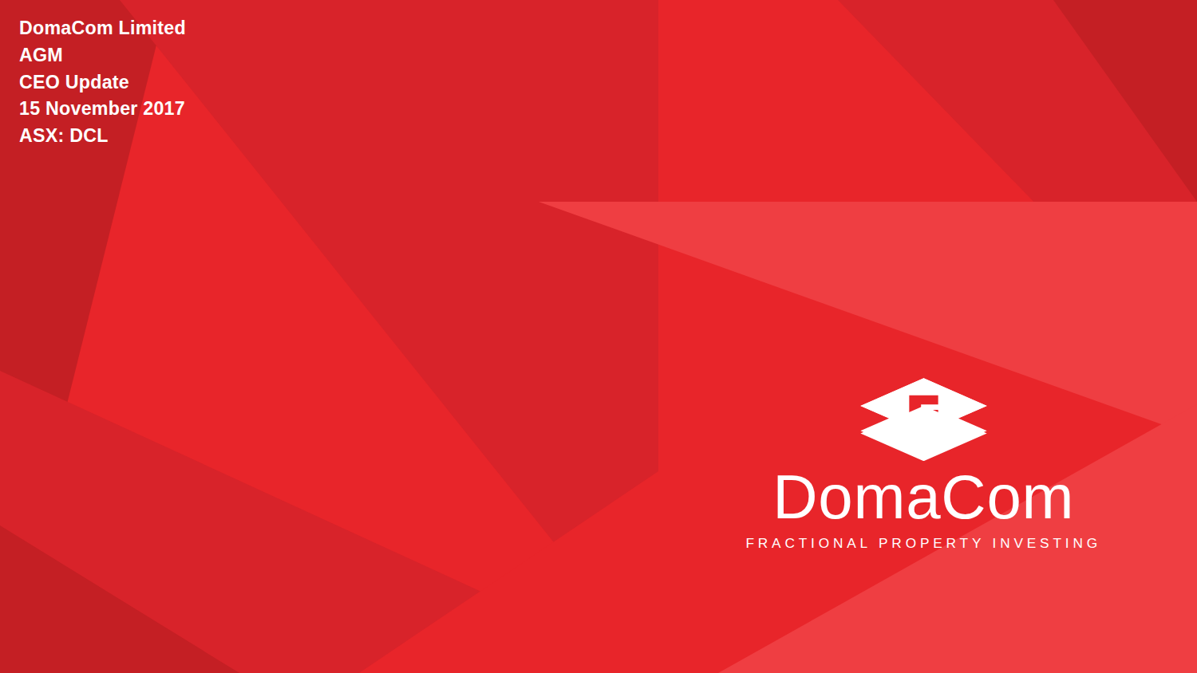DomaCom Limited
AGM
CEO Update
15 November 2017
ASX: DCL
DomaCom
FRACTIONAL PROPERTY INVESTING